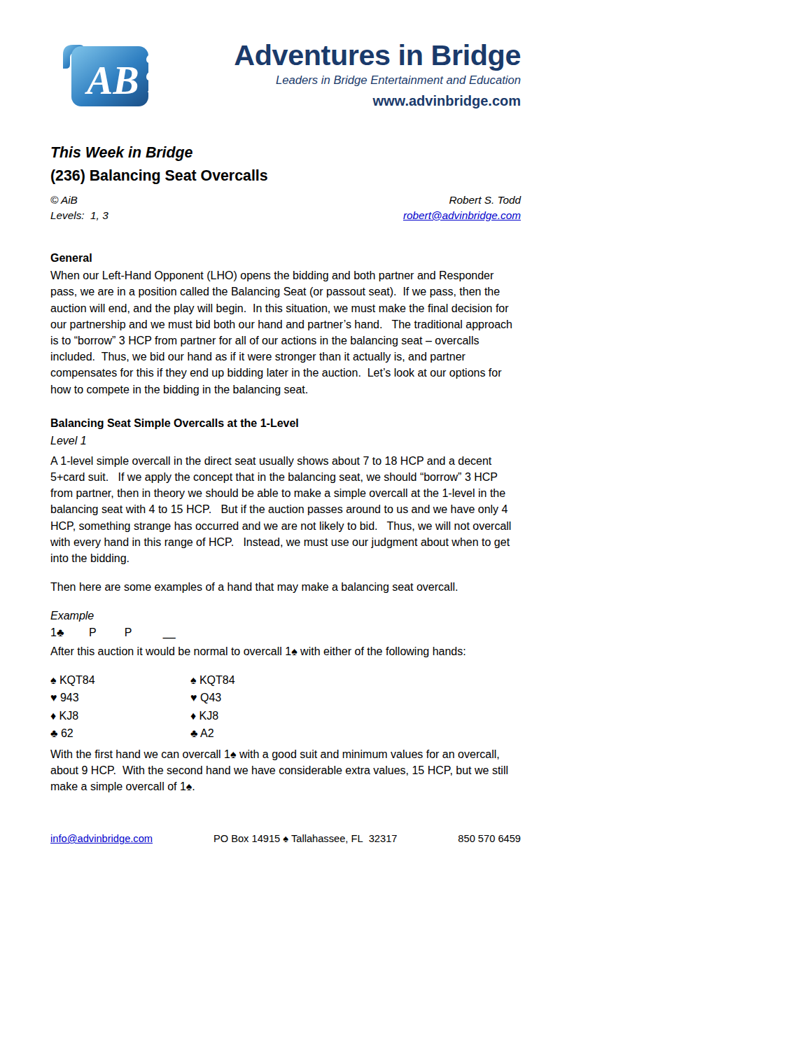AB
Adventures in Bridge
Leaders in Bridge Entertainment and Education
www.advinbridge.com
This Week in Bridge
(236) Balancing Seat Overcalls
© AiB Robert S. Todd
Levels: 1, 3 robert@advinbridge.com
General
When our Left-Hand Opponent (LHO) opens the bidding and both partner and Responder pass, we are in a position called the Balancing Seat (or passout seat). If we pass, then the auction will end, and the play will begin. In this situation, we must make the final decision for our partnership and we must bid both our hand and partner’s hand. The traditional approach is to “borrow” 3 HCP from partner for all of our actions in the balancing seat – overcalls included. Thus, we bid our hand as if it were stronger than it actually is, and partner compensates for this if they end up bidding later in the auction. Let’s look at our options for how to compete in the bidding in the balancing seat.
Balancing Seat Simple Overcalls at the 1-Level
Level 1
A 1-level simple overcall in the direct seat usually shows about 7 to 18 HCP and a decent 5+card suit. If we apply the concept that in the balancing seat, we should “borrow” 3 HCP from partner, then in theory we should be able to make a simple overcall at the 1-level in the balancing seat with 4 to 15 HCP. But if the auction passes around to us and we have only 4 HCP, something strange has occurred and we are not likely to bid. Thus, we will not overcall with every hand in this range of HCP. Instead, we must use our judgment about when to get into the bidding.
Then here are some examples of a hand that may make a balancing seat overcall.
Example
1♣ P P __
After this auction it would be normal to overcall 1♠ with either of the following hands:
♠ KQT84
♠ KQT84
♥ 943
♥ Q43
♦ KJ8
♦ KJ8
♣ 62
♣ A2
With the first hand we can overcall 1♠ with a good suit and minimum values for an overcall, about 9 HCP. With the second hand we have considerable extra values, 15 HCP, but we still make a simple overcall of 1♠.
info@advinbridge.com PO Box 14915 ♠ Tallahassee, FL 32317 850 570 6459